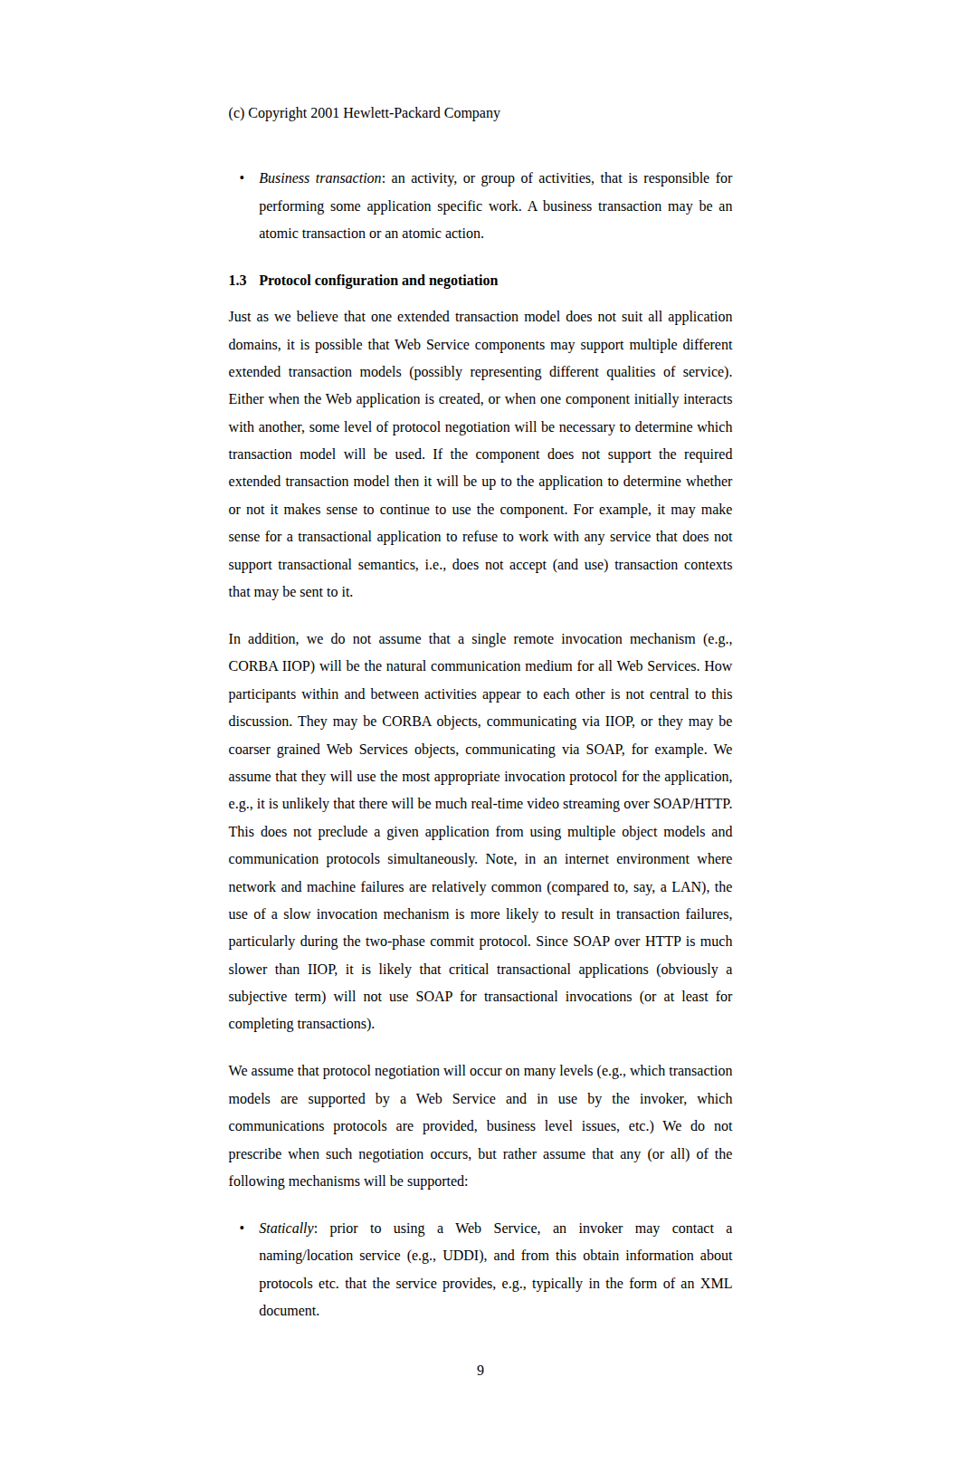(c) Copyright 2001 Hewlett-Packard Company
Business transaction: an activity, or group of activities, that is responsible for performing some application specific work. A business transaction may be an atomic transaction or an atomic action.
1.3 Protocol configuration and negotiation
Just as we believe that one extended transaction model does not suit all application domains, it is possible that Web Service components may support multiple different extended transaction models (possibly representing different qualities of service). Either when the Web application is created, or when one component initially interacts with another, some level of protocol negotiation will be necessary to determine which transaction model will be used. If the component does not support the required extended transaction model then it will be up to the application to determine whether or not it makes sense to continue to use the component. For example, it may make sense for a transactional application to refuse to work with any service that does not support transactional semantics, i.e., does not accept (and use) transaction contexts that may be sent to it.
In addition, we do not assume that a single remote invocation mechanism (e.g., CORBA IIOP) will be the natural communication medium for all Web Services. How participants within and between activities appear to each other is not central to this discussion. They may be CORBA objects, communicating via IIOP, or they may be coarser grained Web Services objects, communicating via SOAP, for example. We assume that they will use the most appropriate invocation protocol for the application, e.g., it is unlikely that there will be much real-time video streaming over SOAP/HTTP. This does not preclude a given application from using multiple object models and communication protocols simultaneously. Note, in an internet environment where network and machine failures are relatively common (compared to, say, a LAN), the use of a slow invocation mechanism is more likely to result in transaction failures, particularly during the two-phase commit protocol. Since SOAP over HTTP is much slower than IIOP, it is likely that critical transactional applications (obviously a subjective term) will not use SOAP for transactional invocations (or at least for completing transactions).
We assume that protocol negotiation will occur on many levels (e.g., which transaction models are supported by a Web Service and in use by the invoker, which communications protocols are provided, business level issues, etc.) We do not prescribe when such negotiation occurs, but rather assume that any (or all) of the following mechanisms will be supported:
Statically: prior to using a Web Service, an invoker may contact a naming/location service (e.g., UDDI), and from this obtain information about protocols etc. that the service provides, e.g., typically in the form of an XML document.
9